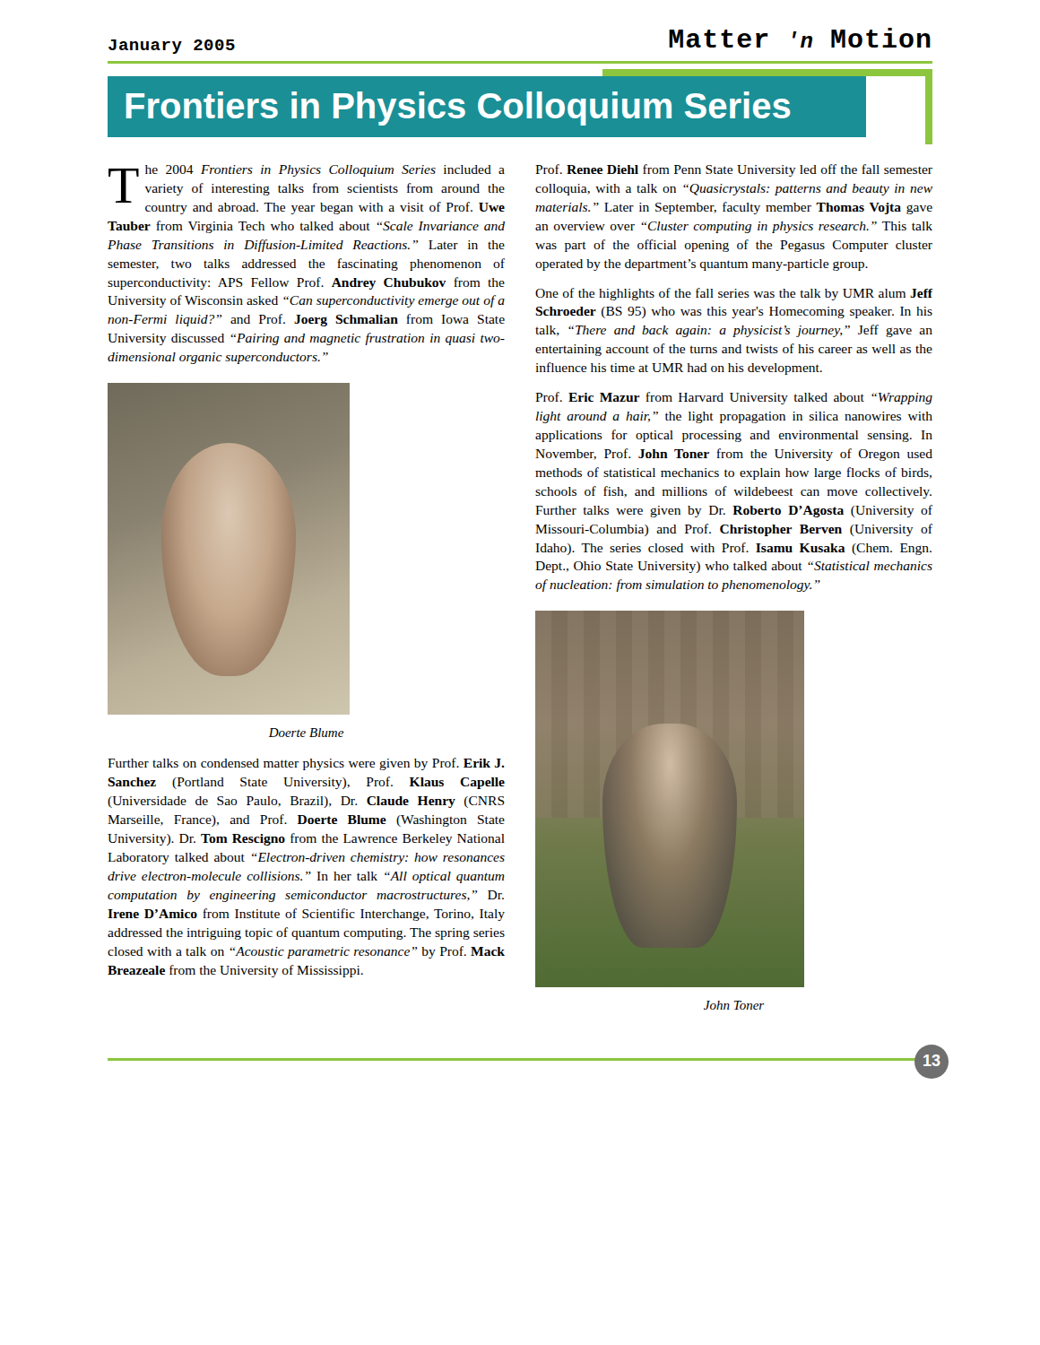January 2005
Matter 'n Motion
Frontiers in Physics Colloquium Series
The 2004 Frontiers in Physics Colloquium Series included a variety of interesting talks from scientists from around the country and abroad. The year began with a visit of Prof. Uwe Tauber from Virginia Tech who talked about “Scale Invariance and Phase Transitions in Diffusion-Limited Reactions.” Later in the semester, two talks addressed the fascinating phenomenon of superconductivity: APS Fellow Prof. Andrey Chubukov from the University of Wisconsin asked “Can superconductivity emerge out of a non-Fermi liquid?” and Prof. Joerg Schmalian from Iowa State University discussed “Pairing and magnetic frustration in quasi two-dimensional organic superconductors.”
Doerte Blume
Further talks on condensed matter physics were given by Prof. Erik J. Sanchez (Portland State University), Prof. Klaus Capelle (Universidade de Sao Paulo, Brazil), Dr. Claude Henry (CNRS Marseille, France), and Prof. Doerte Blume (Washington State University). Dr. Tom Rescigno from the Lawrence Berkeley National Laboratory talked about “Electron-driven chemistry: how resonances drive electron-molecule collisions.” In her talk “All optical quantum computation by engineering semiconductor macrostructures,” Dr. Irene D’Amico from Institute of Scientific Interchange, Torino, Italy addressed the intriguing topic of quantum computing. The spring series closed with a talk on “Acoustic parametric resonance” by Prof. Mack Breazeale from the University of Mississippi.
Prof. Renee Diehl from Penn State University led off the fall semester colloquia, with a talk on “Quasicrystals: patterns and beauty in new materials.” Later in September, faculty member Thomas Vojta gave an overview over “Cluster computing in physics research.” This talk was part of the official opening of the Pegasus Computer cluster operated by the department’s quantum many-particle group.
One of the highlights of the fall series was the talk by UMR alum Jeff Schroeder (BS 95) who was this year's Homecoming speaker. In his talk, “There and back again: a physicist’s journey,” Jeff gave an entertaining account of the turns and twists of his career as well as the influence his time at UMR had on his development.
Prof. Eric Mazur from Harvard University talked about “Wrapping light around a hair,” the light propagation in silica nanowires with applications for optical processing and environmental sensing. In November, Prof. John Toner from the University of Oregon used methods of statistical mechanics to explain how large flocks of birds, schools of fish, and millions of wildebeest can move collectively. Further talks were given by Dr. Roberto D’Agosta (University of Missouri-Columbia) and Prof. Christopher Berven (University of Idaho). The series closed with Prof. Isamu Kusaka (Chem. Engn. Dept., Ohio State University) who talked about “Statistical mechanics of nucleation: from simulation to phenomenology.”
John Toner
13